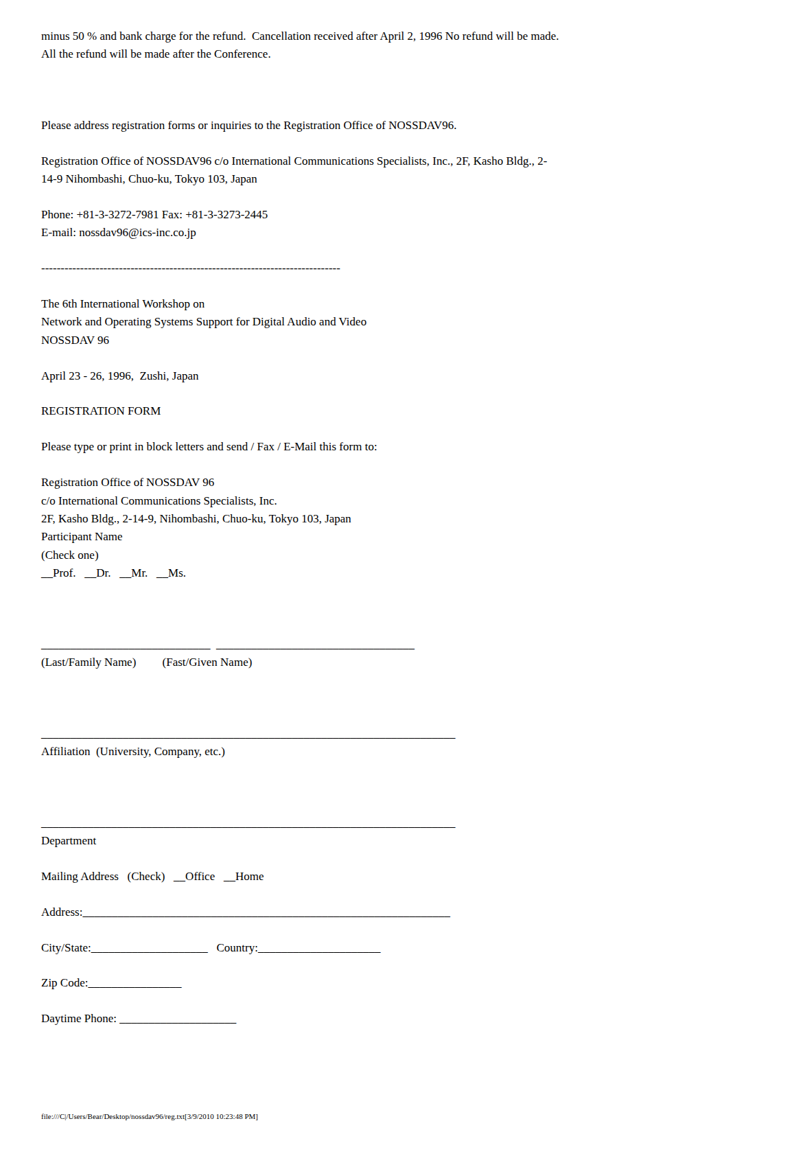minus 50 % and bank charge for the refund. Cancellation received after April 2, 1996 No refund will be made. All the refund will be made after the Conference.
Please address registration forms or inquiries to the Registration Office of NOSSDAV96.
Registration Office of NOSSDAV96 c/o International Communications Specialists, Inc., 2F, Kasho Bldg., 2-14-9 Nihombashi, Chuo-ku, Tokyo 103, Japan
Phone: +81-3-3272-7981 Fax: +81-3-3273-2445
E-mail: nossdav96@ics-inc.co.jp
-----------------------------------------------------------------------------
The 6th International Workshop on
Network and Operating Systems Support for Digital Audio and Video
NOSSDAV 96
April 23 - 26, 1996, Zushi, Japan
REGISTRATION FORM
Please type or print in block letters and send / Fax / E-Mail this form to:
Registration Office of NOSSDAV 96
c/o International Communications Specialists, Inc.
2F, Kasho Bldg., 2-14-9, Nihombashi, Chuo-ku, Tokyo 103, Japan
Participant Name
(Check one)
__Prof. __Dr. __Mr. __Ms.
_____________________________ __________________________________
(Last/Family Name) (Fast/Given Name)
_______________________________________________________________________
Affiliation (University, Company, etc.)
_______________________________________________________________________
Department
Mailing Address (Check) __Office __Home
Address:_______________________________________________________________
City/State:____________________ Country:_____________________
Zip Code:________________
Daytime Phone: ____________________
file:///C|/Users/Bear/Desktop/nossdav96/reg.txt[3/9/2010 10:23:48 PM]